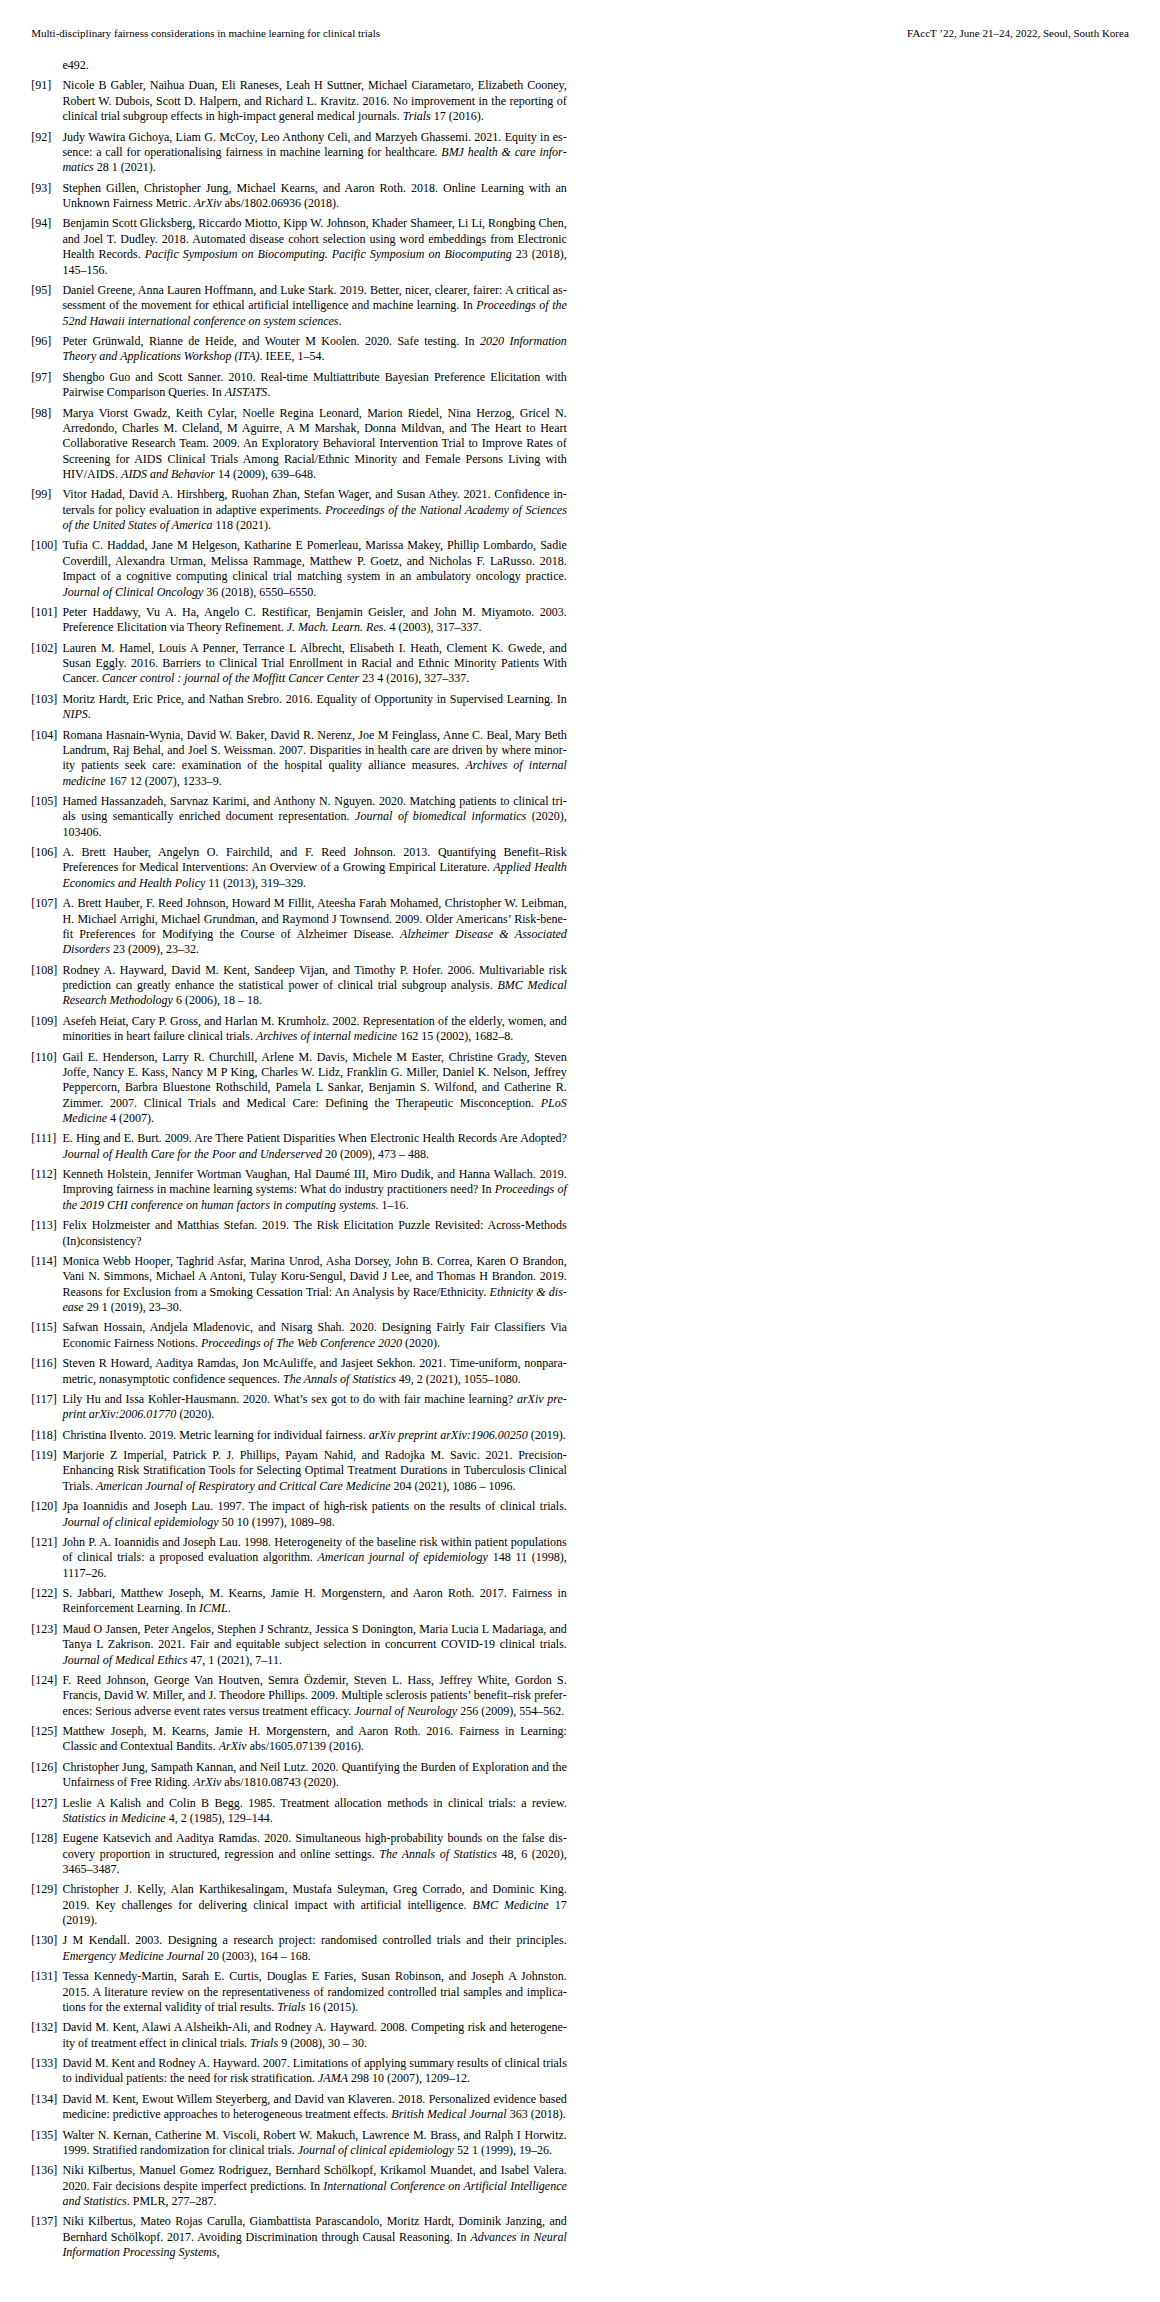Multi-disciplinary fairness considerations in machine learning for clinical trials
FAccT ’22, June 21–24, 2022, Seoul, South Korea
e492.
[91] Nicole B Gabler, Naihua Duan, Eli Raneses, Leah H Suttner, Michael Ciarametaro, Elizabeth Cooney, Robert W. Dubois, Scott D. Halpern, and Richard L. Kravitz. 2016. No improvement in the reporting of clinical trial subgroup effects in high-impact general medical journals. Trials 17 (2016).
[92] Judy Wawira Gichoya, Liam G. McCoy, Leo Anthony Celi, and Marzyeh Ghassemi. 2021. Equity in essence: a call for operationalising fairness in machine learning for healthcare. BMJ health & care informatics 28 1 (2021).
[93] Stephen Gillen, Christopher Jung, Michael Kearns, and Aaron Roth. 2018. Online Learning with an Unknown Fairness Metric. ArXiv abs/1802.06936 (2018).
[94] Benjamin Scott Glicksberg, Riccardo Miotto, Kipp W. Johnson, Khader Shameer, Li Li, Rongbing Chen, and Joel T. Dudley. 2018. Automated disease cohort selection using word embeddings from Electronic Health Records. Pacific Symposium on Biocomputing. Pacific Symposium on Biocomputing 23 (2018), 145–156.
[95] Daniel Greene, Anna Lauren Hoffmann, and Luke Stark. 2019. Better, nicer, clearer, fairer: A critical assessment of the movement for ethical artificial intelligence and machine learning. In Proceedings of the 52nd Hawaii international conference on system sciences.
[96] Peter Grünwald, Rianne de Heide, and Wouter M Koolen. 2020. Safe testing. In 2020 Information Theory and Applications Workshop (ITA). IEEE, 1–54.
[97] Shengbo Guo and Scott Sanner. 2010. Real-time Multiattribute Bayesian Preference Elicitation with Pairwise Comparison Queries. In AISTATS.
[98] Marya Viorst Gwadz, Keith Cylar, Noelle Regina Leonard, Marion Riedel, Nina Herzog, Gricel N. Arredondo, Charles M. Cleland, M Aguirre, A M Marshak, Donna Mildvan, and The Heart to Heart Collaborative Research Team. 2009. An Exploratory Behavioral Intervention Trial to Improve Rates of Screening for AIDS Clinical Trials Among Racial/Ethnic Minority and Female Persons Living with HIV/AIDS. AIDS and Behavior 14 (2009), 639–648.
[99] Vitor Hadad, David A. Hirshberg, Ruohan Zhan, Stefan Wager, and Susan Athey. 2021. Confidence intervals for policy evaluation in adaptive experiments. Proceedings of the National Academy of Sciences of the United States of America 118 (2021).
[100] Tufia C. Haddad, Jane M Helgeson, Katharine E Pomerleau, Marissa Makey, Phillip Lombardo, Sadie Coverdill, Alexandra Urman, Melissa Rammage, Matthew P. Goetz, and Nicholas F. LaRusso. 2018. Impact of a cognitive computing clinical trial matching system in an ambulatory oncology practice. Journal of Clinical Oncology 36 (2018), 6550–6550.
[101] Peter Haddawy, Vu A. Ha, Angelo C. Restificar, Benjamin Geisler, and John M. Miyamoto. 2003. Preference Elicitation via Theory Refinement. J. Mach. Learn. Res. 4 (2003), 317–337.
[102] Lauren M. Hamel, Louis A Penner, Terrance L Albrecht, Elisabeth I. Heath, Clement K. Gwede, and Susan Eggly. 2016. Barriers to Clinical Trial Enrollment in Racial and Ethnic Minority Patients With Cancer. Cancer control : journal of the Moffitt Cancer Center 23 4 (2016), 327–337.
[103] Moritz Hardt, Eric Price, and Nathan Srebro. 2016. Equality of Opportunity in Supervised Learning. In NIPS.
[104] Romana Hasnain-Wynia, David W. Baker, David R. Nerenz, Joe M Feinglass, Anne C. Beal, Mary Beth Landrum, Raj Behal, and Joel S. Weissman. 2007. Disparities in health care are driven by where minority patients seek care: examination of the hospital quality alliance measures. Archives of internal medicine 167 12 (2007), 1233–9.
[105] Hamed Hassanzadeh, Sarvnaz Karimi, and Anthony N. Nguyen. 2020. Matching patients to clinical trials using semantically enriched document representation. Journal of biomedical informatics (2020), 103406.
[106] A. Brett Hauber, Angelyn O. Fairchild, and F. Reed Johnson. 2013. Quantifying Benefit–Risk Preferences for Medical Interventions: An Overview of a Growing Empirical Literature. Applied Health Economics and Health Policy 11 (2013), 319–329.
[107] A. Brett Hauber, F. Reed Johnson, Howard M Fillit, Ateesha Farah Mohamed, Christopher W. Leibman, H. Michael Arrighi, Michael Grundman, and Raymond J Townsend. 2009. Older Americans’ Risk-benefit Preferences for Modifying the Course of Alzheimer Disease. Alzheimer Disease & Associated Disorders 23 (2009), 23–32.
[108] Rodney A. Hayward, David M. Kent, Sandeep Vijan, and Timothy P. Hofer. 2006. Multivariable risk prediction can greatly enhance the statistical power of clinical trial subgroup analysis. BMC Medical Research Methodology 6 (2006), 18 – 18.
[109] Asefeh Heiat, Cary P. Gross, and Harlan M. Krumholz. 2002. Representation of the elderly, women, and minorities in heart failure clinical trials. Archives of internal medicine 162 15 (2002), 1682–8.
[110] Gail E. Henderson, Larry R. Churchill, Arlene M. Davis, Michele M Easter, Christine Grady, Steven Joffe, Nancy E. Kass, Nancy M P King, Charles W. Lidz, Franklin G. Miller, Daniel K. Nelson, Jeffrey Peppercorn, Barbra Bluestone Rothschild, Pamela L Sankar, Benjamin S. Wilfond, and Catherine R. Zimmer. 2007. Clinical Trials and Medical Care: Defining the Therapeutic Misconception. PLoS Medicine 4 (2007).
[111] E. Hing and E. Burt. 2009. Are There Patient Disparities When Electronic Health Records Are Adopted? Journal of Health Care for the Poor and Underserved 20 (2009), 473 – 488.
[112] Kenneth Holstein, Jennifer Wortman Vaughan, Hal Daumé III, Miro Dudik, and Hanna Wallach. 2019. Improving fairness in machine learning systems: What do industry practitioners need? In Proceedings of the 2019 CHI conference on human factors in computing systems. 1–16.
[113] Felix Holzmeister and Matthias Stefan. 2019. The Risk Elicitation Puzzle Revisited: Across-Methods (In)consistency?
[114] Monica Webb Hooper, Taghrid Asfar, Marina Unrod, Asha Dorsey, John B. Correa, Karen O Brandon, Vani N. Simmons, Michael A Antoni, Tulay Koru-Sengul, David J Lee, and Thomas H Brandon. 2019. Reasons for Exclusion from a Smoking Cessation Trial: An Analysis by Race/Ethnicity. Ethnicity & disease 29 1 (2019), 23–30.
[115] Safwan Hossain, Andjela Mladenovic, and Nisarg Shah. 2020. Designing Fairly Fair Classifiers Via Economic Fairness Notions. Proceedings of The Web Conference 2020 (2020).
[116] Steven R Howard, Aaditya Ramdas, Jon McAuliffe, and Jasjeet Sekhon. 2021. Time-uniform, nonparametric, nonasymptotic confidence sequences. The Annals of Statistics 49, 2 (2021), 1055–1080.
[117] Lily Hu and Issa Kohler-Hausmann. 2020. What’s sex got to do with fair machine learning? arXiv preprint arXiv:2006.01770 (2020).
[118] Christina Ilvento. 2019. Metric learning for individual fairness. arXiv preprint arXiv:1906.00250 (2019).
[119] Marjorie Z Imperial, Patrick P. J. Phillips, Payam Nahid, and Radojka M. Savic. 2021. Precision-Enhancing Risk Stratification Tools for Selecting Optimal Treatment Durations in Tuberculosis Clinical Trials. American Journal of Respiratory and Critical Care Medicine 204 (2021), 1086 – 1096.
[120] Jpa Ioannidis and Joseph Lau. 1997. The impact of high-risk patients on the results of clinical trials. Journal of clinical epidemiology 50 10 (1997), 1089–98.
[121] John P. A. Ioannidis and Joseph Lau. 1998. Heterogeneity of the baseline risk within patient populations of clinical trials: a proposed evaluation algorithm. American journal of epidemiology 148 11 (1998), 1117–26.
[122] S. Jabbari, Matthew Joseph, M. Kearns, Jamie H. Morgenstern, and Aaron Roth. 2017. Fairness in Reinforcement Learning. In ICML.
[123] Maud O Jansen, Peter Angelos, Stephen J Schrantz, Jessica S Donington, Maria Lucia L Madariaga, and Tanya L Zakrison. 2021. Fair and equitable subject selection in concurrent COVID-19 clinical trials. Journal of Medical Ethics 47, 1 (2021), 7–11.
[124] F. Reed Johnson, George Van Houtven, Semra Özdemir, Steven L. Hass, Jeffrey White, Gordon S. Francis, David W. Miller, and J. Theodore Phillips. 2009. Multiple sclerosis patients’ benefit–risk preferences: Serious adverse event rates versus treatment efficacy. Journal of Neurology 256 (2009), 554–562.
[125] Matthew Joseph, M. Kearns, Jamie H. Morgenstern, and Aaron Roth. 2016. Fairness in Learning: Classic and Contextual Bandits. ArXiv abs/1605.07139 (2016).
[126] Christopher Jung, Sampath Kannan, and Neil Lutz. 2020. Quantifying the Burden of Exploration and the Unfairness of Free Riding. ArXiv abs/1810.08743 (2020).
[127] Leslie A Kalish and Colin B Begg. 1985. Treatment allocation methods in clinical trials: a review. Statistics in Medicine 4, 2 (1985), 129–144.
[128] Eugene Katsevich and Aaditya Ramdas. 2020. Simultaneous high-probability bounds on the false discovery proportion in structured, regression and online settings. The Annals of Statistics 48, 6 (2020), 3465–3487.
[129] Christopher J. Kelly, Alan Karthikesalingam, Mustafa Suleyman, Greg Corrado, and Dominic King. 2019. Key challenges for delivering clinical impact with artificial intelligence. BMC Medicine 17 (2019).
[130] J M Kendall. 2003. Designing a research project: randomised controlled trials and their principles. Emergency Medicine Journal 20 (2003), 164 – 168.
[131] Tessa Kennedy-Martin, Sarah E. Curtis, Douglas E Faries, Susan Robinson, and Joseph A Johnston. 2015. A literature review on the representativeness of randomized controlled trial samples and implications for the external validity of trial results. Trials 16 (2015).
[132] David M. Kent, Alawi A Alsheikh-Ali, and Rodney A. Hayward. 2008. Competing risk and heterogeneity of treatment effect in clinical trials. Trials 9 (2008), 30 – 30.
[133] David M. Kent and Rodney A. Hayward. 2007. Limitations of applying summary results of clinical trials to individual patients: the need for risk stratification. JAMA 298 10 (2007), 1209–12.
[134] David M. Kent, Ewout Willem Steyerberg, and David van Klaveren. 2018. Personalized evidence based medicine: predictive approaches to heterogeneous treatment effects. British Medical Journal 363 (2018).
[135] Walter N. Kernan, Catherine M. Viscoli, Robert W. Makuch, Lawrence M. Brass, and Ralph I Horwitz. 1999. Stratified randomization for clinical trials. Journal of clinical epidemiology 52 1 (1999), 19–26.
[136] Niki Kilbertus, Manuel Gomez Rodriguez, Bernhard Schölkopf, Krikamol Muandet, and Isabel Valera. 2020. Fair decisions despite imperfect predictions. In International Conference on Artificial Intelligence and Statistics. PMLR, 277–287.
[137] Niki Kilbertus, Mateo Rojas Carulla, Giambattista Parascandolo, Moritz Hardt, Dominik Janzing, and Bernhard Schölkopf. 2017. Avoiding Discrimination through Causal Reasoning. In Advances in Neural Information Processing Systems,